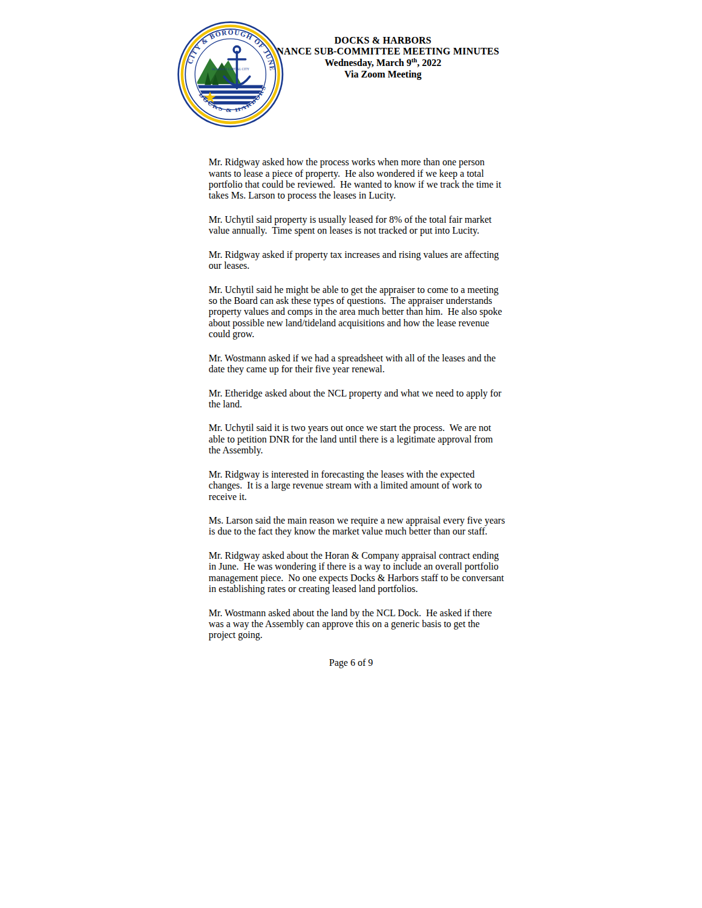CITY & BOROUGH OF JUNEAU DOCKS & HARBORS ALASKA'S CAPITAL CITY
DOCKS & HARBORS
FINANCE SUB-COMMITTEE MEETING MINUTES
Wednesday, March 9th, 2022
Via Zoom Meeting
Mr. Ridgway asked how the process works when more than one person wants to lease a piece of property. He also wondered if we keep a total portfolio that could be reviewed. He wanted to know if we track the time it takes Ms. Larson to process the leases in Lucity.
Mr. Uchytil said property is usually leased for 8% of the total fair market value annually. Time spent on leases is not tracked or put into Lucity.
Mr. Ridgway asked if property tax increases and rising values are affecting our leases.
Mr. Uchytil said he might be able to get the appraiser to come to a meeting so the Board can ask these types of questions. The appraiser understands property values and comps in the area much better than him. He also spoke about possible new land/tideland acquisitions and how the lease revenue could grow.
Mr. Wostmann asked if we had a spreadsheet with all of the leases and the date they came up for their five year renewal.
Mr. Etheridge asked about the NCL property and what we need to apply for the land.
Mr. Uchytil said it is two years out once we start the process. We are not able to petition DNR for the land until there is a legitimate approval from the Assembly.
Mr. Ridgway is interested in forecasting the leases with the expected changes. It is a large revenue stream with a limited amount of work to receive it.
Ms. Larson said the main reason we require a new appraisal every five years is due to the fact they know the market value much better than our staff.
Mr. Ridgway asked about the Horan & Company appraisal contract ending in June. He was wondering if there is a way to include an overall portfolio management piece. No one expects Docks & Harbors staff to be conversant in establishing rates or creating leased land portfolios.
Mr. Wostmann asked about the land by the NCL Dock. He asked if there was a way the Assembly can approve this on a generic basis to get the project going.
Page 6 of 9